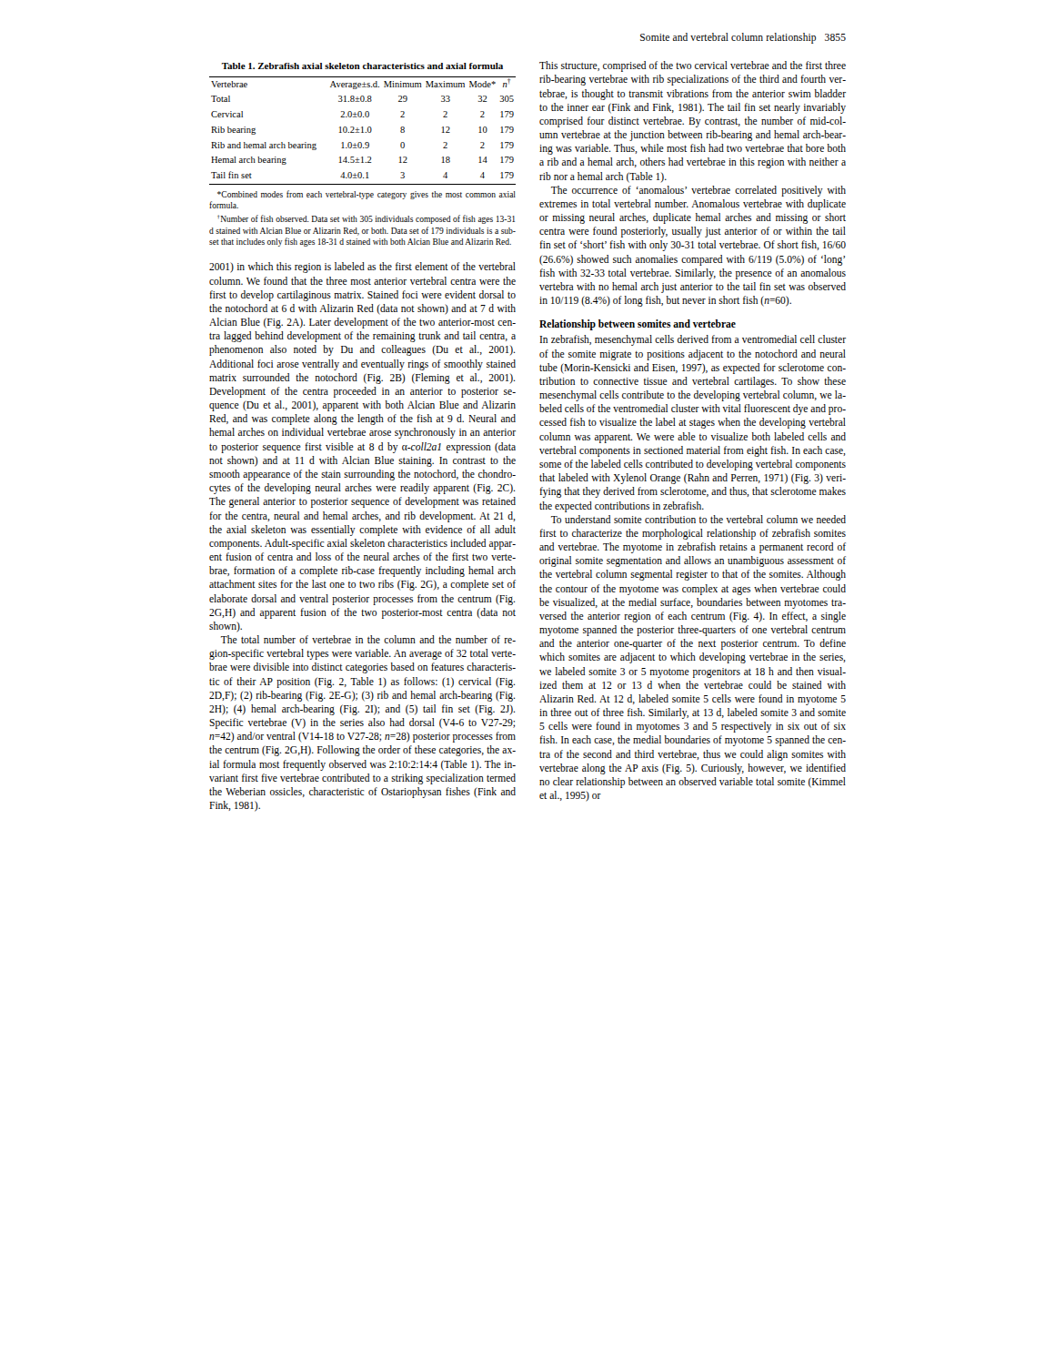Somite and vertebral column relationship 3855
Table 1. Zebrafish axial skeleton characteristics and axial formula
| Vertebrae | Average±s.d. | Minimum | Maximum | Mode* | n † |
| --- | --- | --- | --- | --- | --- |
| Total | 31.8±0.8 | 29 | 33 | 32 | 305 |
| Cervical | 2.0±0.0 | 2 | 2 | 2 | 179 |
| Rib bearing | 10.2±1.0 | 8 | 12 | 10 | 179 |
| Rib and hemal arch bearing | 1.0±0.9 | 0 | 2 | 2 | 179 |
| Hemal arch bearing | 14.5±1.2 | 12 | 18 | 14 | 179 |
| Tail fin set | 4.0±0.1 | 3 | 4 | 4 | 179 |
*Combined modes from each vertebral-type category gives the most common axial formula.
†Number of fish observed. Data set with 305 individuals composed of fish ages 13-31 d stained with Alcian Blue or Alizarin Red, or both. Data set of 179 individuals is a subset that includes only fish ages 18-31 d stained with both Alcian Blue and Alizarin Red.
2001) in which this region is labeled as the first element of the vertebral column. We found that the three most anterior vertebral centra were the first to develop cartilaginous matrix. Stained foci were evident dorsal to the notochord at 6 d with Alizarin Red (data not shown) and at 7 d with Alcian Blue (Fig. 2A). Later development of the two anterior-most centra lagged behind development of the remaining trunk and tail centra, a phenomenon also noted by Du and colleagues (Du et al., 2001). Additional foci arose ventrally and eventually rings of smoothly stained matrix surrounded the notochord (Fig. 2B) (Fleming et al., 2001). Development of the centra proceeded in an anterior to posterior sequence (Du et al., 2001), apparent with both Alcian Blue and Alizarin Red, and was complete along the length of the fish at 9 d. Neural and hemal arches on individual vertebrae arose synchronously in an anterior to posterior sequence first visible at 8 d by α-coll2a1 expression (data not shown) and at 11 d with Alcian Blue staining. In contrast to the smooth appearance of the stain surrounding the notochord, the chondrocytes of the developing neural arches were readily apparent (Fig. 2C). The general anterior to posterior sequence of development was retained for the centra, neural and hemal arches, and rib development. At 21 d, the axial skeleton was essentially complete with evidence of all adult components. Adult-specific axial skeleton characteristics included apparent fusion of centra and loss of the neural arches of the first two vertebrae, formation of a complete rib-case frequently including hemal arch attachment sites for the last one to two ribs (Fig. 2G), a complete set of elaborate dorsal and ventral posterior processes from the centrum (Fig. 2G,H) and apparent fusion of the two posterior-most centra (data not shown).
The total number of vertebrae in the column and the number of region-specific vertebral types were variable. An average of 32 total vertebrae were divisible into distinct categories based on features characteristic of their AP position (Fig. 2, Table 1) as follows: (1) cervical (Fig. 2D,F); (2) rib-bearing (Fig. 2E-G); (3) rib and hemal arch-bearing (Fig. 2H); (4) hemal arch-bearing (Fig. 2I); and (5) tail fin set (Fig. 2J). Specific vertebrae (V) in the series also had dorsal (V4-6 to V27-29; n=42) and/or ventral (V14-18 to V27-28; n=28) posterior processes from the centrum (Fig. 2G,H). Following the order of these categories, the axial formula most frequently observed was 2:10:2:14:4 (Table 1). The invariant first five vertebrae contributed to a striking specialization termed the Weberian ossicles, characteristic of Ostariophysan fishes (Fink and Fink, 1981).
This structure, comprised of the two cervical vertebrae and the first three rib-bearing vertebrae with rib specializations of the third and fourth vertebrae, is thought to transmit vibrations from the anterior swim bladder to the inner ear (Fink and Fink, 1981). The tail fin set nearly invariably comprised four distinct vertebrae. By contrast, the number of mid-column vertebrae at the junction between rib-bearing and hemal arch-bearing was variable. Thus, while most fish had two vertebrae that bore both a rib and a hemal arch, others had vertebrae in this region with neither a rib nor a hemal arch (Table 1).
The occurrence of ‘anomalous’ vertebrae correlated positively with extremes in total vertebral number. Anomalous vertebrae with duplicate or missing neural arches, duplicate hemal arches and missing or short centra were found posteriorly, usually just anterior of or within the tail fin set of ‘short’ fish with only 30-31 total vertebrae. Of short fish, 16/60 (26.6%) showed such anomalies compared with 6/119 (5.0%) of ‘long’ fish with 32-33 total vertebrae. Similarly, the presence of an anomalous vertebra with no hemal arch just anterior to the tail fin set was observed in 10/119 (8.4%) of long fish, but never in short fish (n=60).
Relationship between somites and vertebrae
In zebrafish, mesenchymal cells derived from a ventromedial cell cluster of the somite migrate to positions adjacent to the notochord and neural tube (Morin-Kensicki and Eisen, 1997), as expected for sclerotome contribution to connective tissue and vertebral cartilages. To show these mesenchymal cells contribute to the developing vertebral column, we labeled cells of the ventromedial cluster with vital fluorescent dye and processed fish to visualize the label at stages when the developing vertebral column was apparent. We were able to visualize both labeled cells and vertebral components in sectioned material from eight fish. In each case, some of the labeled cells contributed to developing vertebral components that labeled with Xylenol Orange (Rahn and Perren, 1971) (Fig. 3) verifying that they derived from sclerotome, and thus, that sclerotome makes the expected contributions in zebrafish.
To understand somite contribution to the vertebral column we needed first to characterize the morphological relationship of zebrafish somites and vertebrae. The myotome in zebrafish retains a permanent record of original somite segmentation and allows an unambiguous assessment of the vertebral column segmental register to that of the somites. Although the contour of the myotome was complex at ages when vertebrae could be visualized, at the medial surface, boundaries between myotomes traversed the anterior region of each centrum (Fig. 4). In effect, a single myotome spanned the posterior three-quarters of one vertebral centrum and the anterior one-quarter of the next posterior centrum. To define which somites are adjacent to which developing vertebrae in the series, we labeled somite 3 or 5 myotome progenitors at 18 h and then visualized them at 12 or 13 d when the vertebrae could be stained with Alizarin Red. At 12 d, labeled somite 5 cells were found in myotome 5 in three out of three fish. Similarly, at 13 d, labeled somite 3 and somite 5 cells were found in myotomes 3 and 5 respectively in six out of six fish. In each case, the medial boundaries of myotome 5 spanned the centra of the second and third vertebrae, thus we could align somites with vertebrae along the AP axis (Fig. 5). Curiously, however, we identified no clear relationship between an observed variable total somite (Kimmel et al., 1995) or